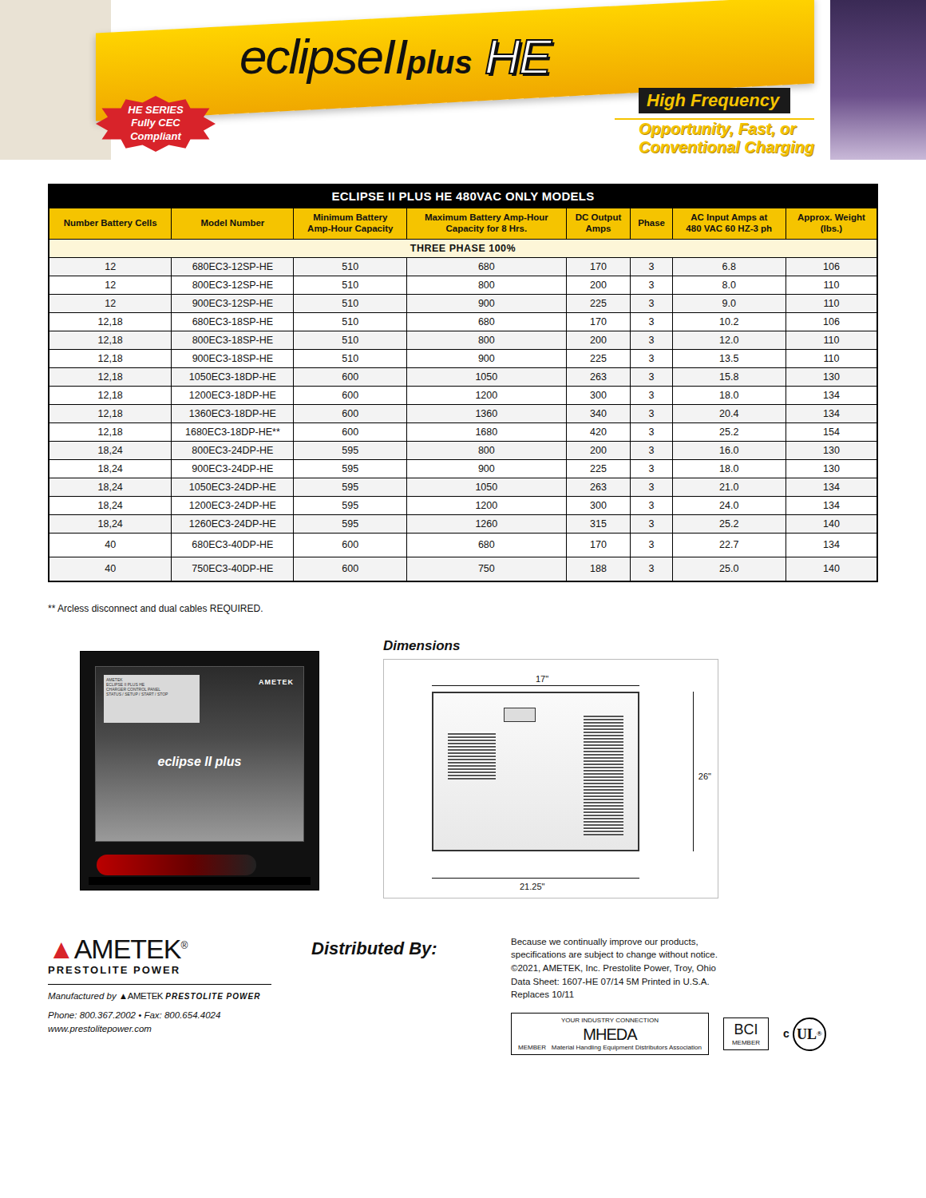eclipseII plus HE
HE SERIES
Fully CEC
Compliant
High Frequency
Opportunity, Fast, or
Conventional Charging
ECLIPSE II PLUS HE 480VAC ONLY MODELS
| Number Battery Cells | Model Number | Minimum Battery Amp-Hour Capacity | Maximum Battery Amp-Hour Capacity for 8 Hrs. | DC Output Amps | Phase | AC Input Amps at 480 VAC 60 HZ-3 ph | Approx. Weight (lbs.) |
| --- | --- | --- | --- | --- | --- | --- | --- |
| THREE PHASE 100% |
| 12 | 680EC3-12SP-HE | 510 | 680 | 170 | 3 | 6.8 | 106 |
| 12 | 800EC3-12SP-HE | 510 | 800 | 200 | 3 | 8.0 | 110 |
| 12 | 900EC3-12SP-HE | 510 | 900 | 225 | 3 | 9.0 | 110 |
| 12,18 | 680EC3-18SP-HE | 510 | 680 | 170 | 3 | 10.2 | 106 |
| 12,18 | 800EC3-18SP-HE | 510 | 800 | 200 | 3 | 12.0 | 110 |
| 12,18 | 900EC3-18SP-HE | 510 | 900 | 225 | 3 | 13.5 | 110 |
| 12,18 | 1050EC3-18DP-HE | 600 | 1050 | 263 | 3 | 15.8 | 130 |
| 12,18 | 1200EC3-18DP-HE | 600 | 1200 | 300 | 3 | 18.0 | 134 |
| 12,18 | 1360EC3-18DP-HE | 600 | 1360 | 340 | 3 | 20.4 | 134 |
| 12,18 | 1680EC3-18DP-HE** | 600 | 1680 | 420 | 3 | 25.2 | 154 |
| 18,24 | 800EC3-24DP-HE | 595 | 800 | 200 | 3 | 16.0 | 130 |
| 18,24 | 900EC3-24DP-HE | 595 | 900 | 225 | 3 | 18.0 | 130 |
| 18,24 | 1050EC3-24DP-HE | 595 | 1050 | 263 | 3 | 21.0 | 134 |
| 18,24 | 1200EC3-24DP-HE | 595 | 1200 | 300 | 3 | 24.0 | 134 |
| 18,24 | 1260EC3-24DP-HE | 595 | 1260 | 315 | 3 | 25.2 | 140 |
| 40 | 680EC3-40DP-HE | 600 | 680 | 170 | 3 | 22.7 | 134 |
| 40 | 750EC3-40DP-HE | 600 | 750 | 188 | 3 | 25.0 | 140 |
** Arcless disconnect and dual cables REQUIRED.
AMETEK
ECLIPSE II PLUS HE
CHARGER CONTROL PANEL
STATUS / SETUP / START / STOP
AMETEK
eclipse II plus
Dimensions
17" 26" 21.25"
▲AMETEK®
PRESTOLITE POWER
Manufactured by ▲AMETEK PRESTOLITE POWER
Phone: 800.367.2002 • Fax: 800.654.4024
www.prestolitepower.com
Distributed By:
Because we continually improve our products,
specifications are subject to change without notice.
©2021, AMETEK, Inc. Prestolite Power, Troy, Ohio
Data Sheet: 1607-HE 07/14 5M Printed in U.S.A.
Replaces 10/11
YOUR INDUSTRY CONNECTION
MHEDA
MEMBER Material Handling Equipment Distributors Association
BCI
MEMBER
c UL®